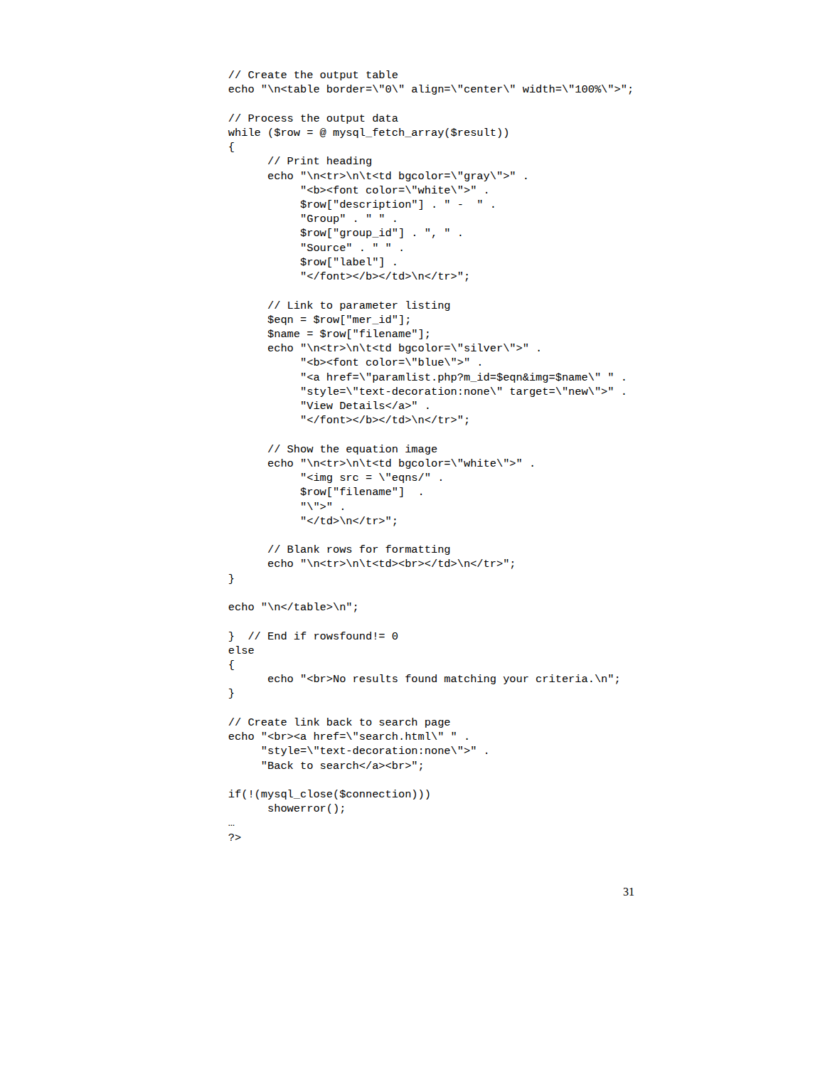// Create the output table
echo "\n<table border=\"0\" align=\"center\" width=\"100%\">";

// Process the output data
while ($row = @ mysql_fetch_array($result))
{
      // Print heading
      echo "\n<tr>\n\t<td bgcolor=\"gray\">" .
           "<b><font color=\"white\">" .
           $row["description"] . " -  " .
           "Group" . " " .
           $row["group_id"] . ", " .
           "Source" . " " .
           $row["label"] .
           "</font></b></td>\n</tr>";

      // Link to parameter listing
      $eqn = $row["mer_id"];
      $name = $row["filename"];
      echo "\n<tr>\n\t<td bgcolor=\"silver\">" .
           "<b><font color=\"blue\">" .
           "<a href=\"paramlist.php?m_id=$eqn&img=$name\" " .
           "style=\"text-decoration:none\" target=\"new\">" .
           "View Details</a>" .
           "</font></b></td>\n</tr>";

      // Show the equation image
      echo "\n<tr>\n\t<td bgcolor=\"white\">" .
           "<img src = \"eqns/" .
           $row["filename"]  .
           "\">" .
           "</td>\n</tr>";

      // Blank rows for formatting
      echo "\n<tr>\n\t<td><br></td>\n</tr>";
}

echo "\n</table>\n";

}  // End if rowsfound!= 0
else
{
      echo "<br>No results found matching your criteria.\n";
}

// Create link back to search page
echo "<br><a href=\"search.html\" " .
     "style=\"text-decoration:none\">" .
     "Back to search</a><br>";

if(!(mysql_close($connection)))
      showerror();
…
?>
31